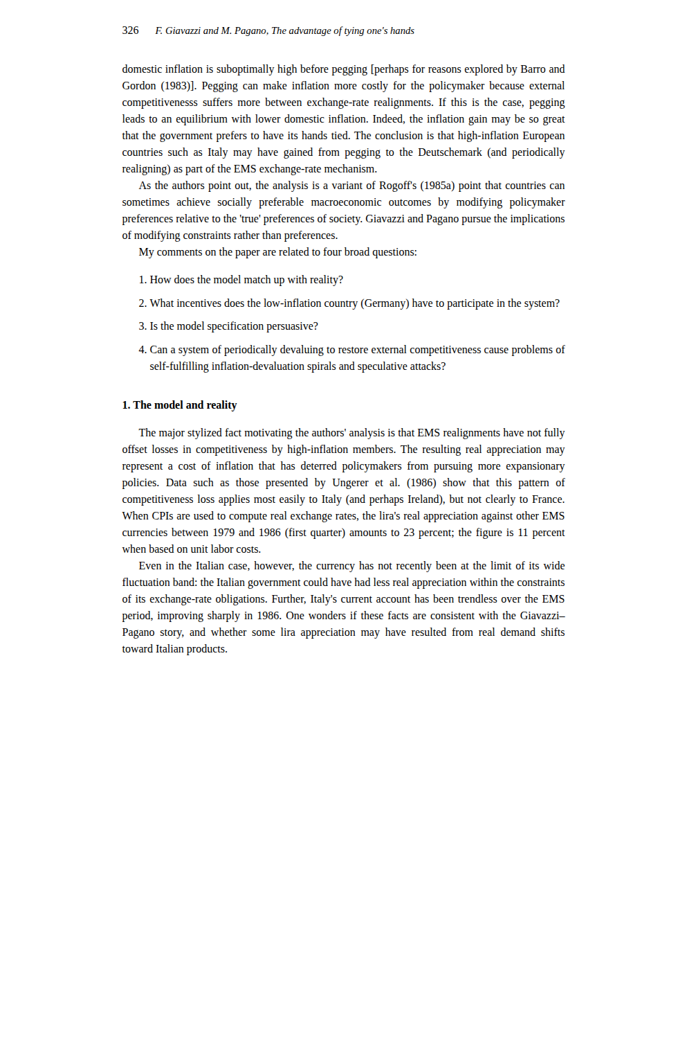326 F. Giavazzi and M. Pagano, The advantage of tying one's hands
domestic inflation is suboptimally high before pegging [perhaps for reasons explored by Barro and Gordon (1983)]. Pegging can make inflation more costly for the policymaker because external competitivenesss suffers more between exchange-rate realignments. If this is the case, pegging leads to an equilibrium with lower domestic inflation. Indeed, the inflation gain may be so great that the government prefers to have its hands tied. The conclusion is that high-inflation European countries such as Italy may have gained from pegging to the Deutschemark (and periodically realigning) as part of the EMS exchange-rate mechanism.
As the authors point out, the analysis is a variant of Rogoff's (1985a) point that countries can sometimes achieve socially preferable macroeconomic outcomes by modifying policymaker preferences relative to the 'true' preferences of society. Giavazzi and Pagano pursue the implications of modifying constraints rather than preferences.
My comments on the paper are related to four broad questions:
How does the model match up with reality?
What incentives does the low-inflation country (Germany) have to participate in the system?
Is the model specification persuasive?
Can a system of periodically devaluing to restore external competitiveness cause problems of self-fulfilling inflation-devaluation spirals and speculative attacks?
1. The model and reality
The major stylized fact motivating the authors' analysis is that EMS realignments have not fully offset losses in competitiveness by high-inflation members. The resulting real appreciation may represent a cost of inflation that has deterred policymakers from pursuing more expansionary policies. Data such as those presented by Ungerer et al. (1986) show that this pattern of competitiveness loss applies most easily to Italy (and perhaps Ireland), but not clearly to France. When CPIs are used to compute real exchange rates, the lira's real appreciation against other EMS currencies between 1979 and 1986 (first quarter) amounts to 23 percent; the figure is 11 percent when based on unit labor costs.
Even in the Italian case, however, the currency has not recently been at the limit of its wide fluctuation band: the Italian government could have had less real appreciation within the constraints of its exchange-rate obligations. Further, Italy's current account has been trendless over the EMS period, improving sharply in 1986. One wonders if these facts are consistent with the Giavazzi–Pagano story, and whether some lira appreciation may have resulted from real demand shifts toward Italian products.